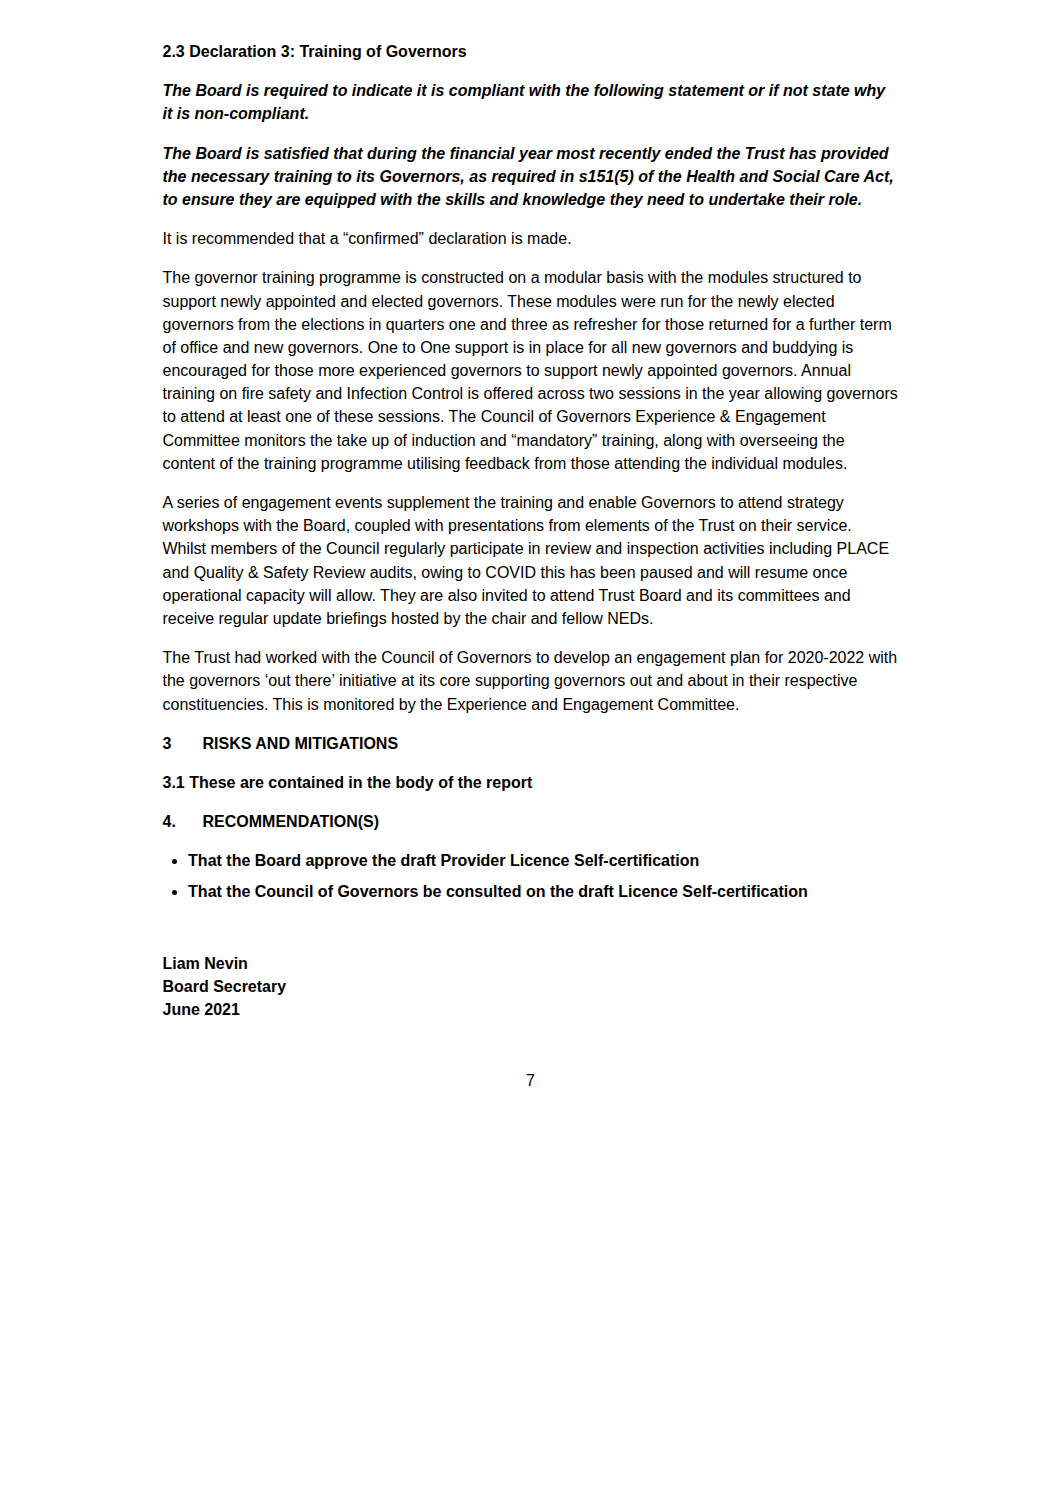2.3 Declaration 3: Training of Governors
The Board is required to indicate it is compliant with the following statement or if not state why it is non-compliant.
The Board is satisfied that during the financial year most recently ended the Trust has provided the necessary training to its Governors, as required in s151(5) of the Health and Social Care Act, to ensure they are equipped with the skills and knowledge they need to undertake their role.
It is recommended that a “confirmed” declaration is made.
The governor training programme is constructed on a modular basis with the modules structured to support newly appointed and elected governors. These modules were run for the newly elected governors from the elections in quarters one and three as refresher for those returned for a further term of office and new governors. One to One support is in place for all new governors and buddying is encouraged for those more experienced governors to support newly appointed governors. Annual training on fire safety and Infection Control is offered across two sessions in the year allowing governors to attend at least one of these sessions. The Council of Governors Experience & Engagement Committee monitors the take up of induction and “mandatory” training, along with overseeing the content of the training programme utilising feedback from those attending the individual modules.
A series of engagement events supplement the training and enable Governors to attend strategy workshops with the Board, coupled with presentations from elements of the Trust on their service. Whilst members of the Council regularly participate in review and inspection activities including PLACE and Quality & Safety Review audits, owing to COVID this has been paused and will resume once operational capacity will allow. They are also invited to attend Trust Board and its committees and receive regular update briefings hosted by the chair and fellow NEDs.
The Trust had worked with the Council of Governors to develop an engagement plan for 2020-2022 with the governors ‘out there’ initiative at its core supporting governors out and about in their respective constituencies. This is monitored by the Experience and Engagement Committee.
3 RISKS AND MITIGATIONS
3.1 These are contained in the body of the report
4. RECOMMENDATION(S)
That the Board approve the draft Provider Licence Self-certification
That the Council of Governors be consulted on the draft Licence Self-certification
Liam Nevin
Board Secretary
June 2021
7